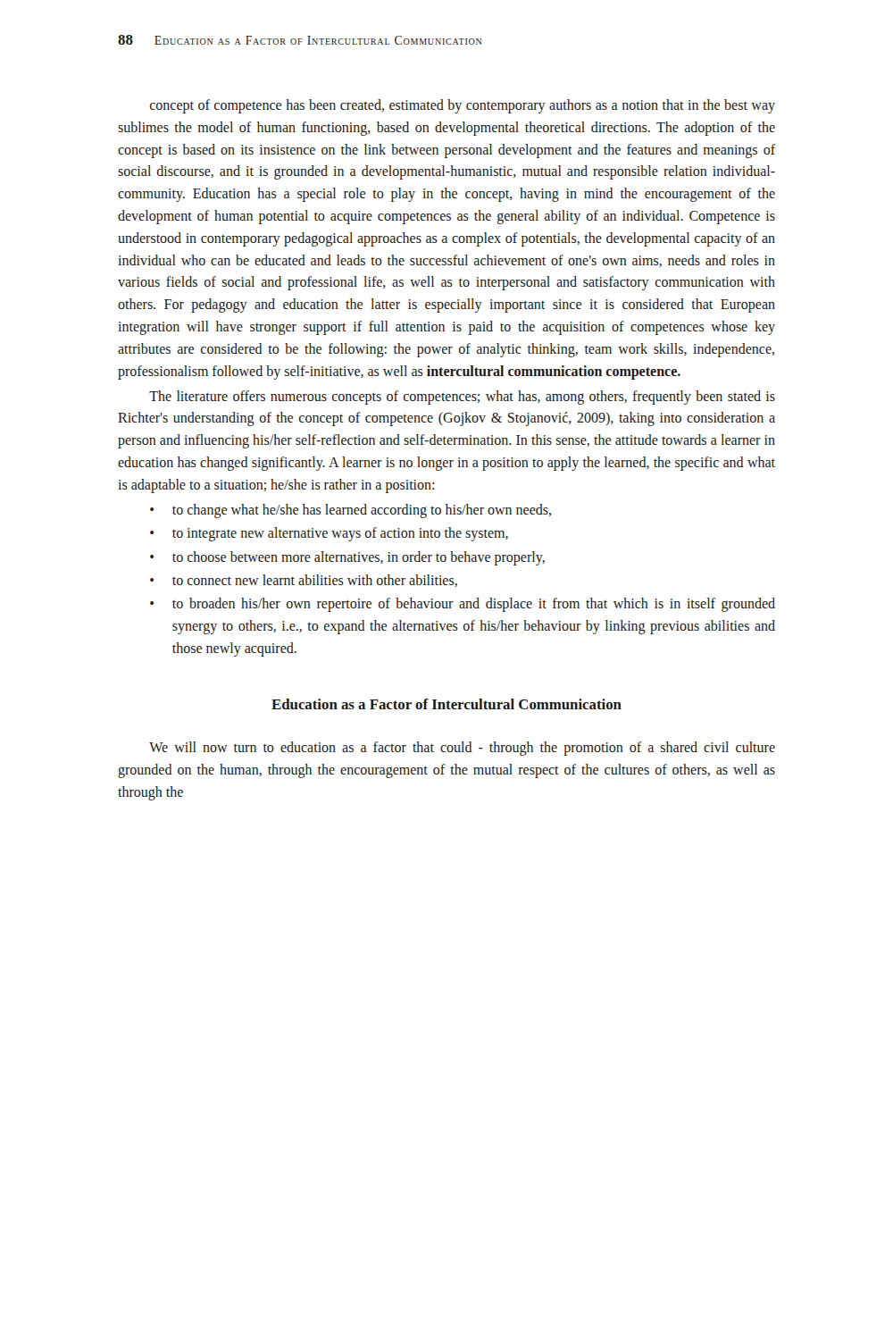88 Education as a Factor of Intercultural Communication
concept of competence has been created, estimated by contemporary authors as a notion that in the best way sublimes the model of human functioning, based on developmental theoretical directions. The adoption of the concept is based on its insistence on the link between personal development and the features and meanings of social discourse, and it is grounded in a developmental-humanistic, mutual and responsible relation individual-community. Education has a special role to play in the concept, having in mind the encouragement of the development of human potential to acquire competences as the general ability of an individual. Competence is understood in contemporary pedagogical approaches as a complex of potentials, the developmental capacity of an individual who can be educated and leads to the successful achievement of one's own aims, needs and roles in various fields of social and professional life, as well as to interpersonal and satisfactory communication with others. For pedagogy and education the latter is especially important since it is considered that European integration will have stronger support if full attention is paid to the acquisition of competences whose key attributes are considered to be the following: the power of analytic thinking, team work skills, independence, professionalism followed by self-initiative, as well as intercultural communication competence.
The literature offers numerous concepts of competences; what has, among others, frequently been stated is Richter's understanding of the concept of competence (Gojkov & Stojanović, 2009), taking into consideration a person and influencing his/her self-reflection and self-determination. In this sense, the attitude towards a learner in education has changed significantly. A learner is no longer in a position to apply the learned, the specific and what is adaptable to a situation; he/she is rather in a position:
to change what he/she has learned according to his/her own needs,
to integrate new alternative ways of action into the system,
to choose between more alternatives, in order to behave properly,
to connect new learnt abilities with other abilities,
to broaden his/her own repertoire of behaviour and displace it from that which is in itself grounded synergy to others, i.e., to expand the alternatives of his/her behaviour by linking previous abilities and those newly acquired.
Education as a Factor of Intercultural Communication
We will now turn to education as a factor that could - through the promotion of a shared civil culture grounded on the human, through the encouragement of the mutual respect of the cultures of others, as well as through the